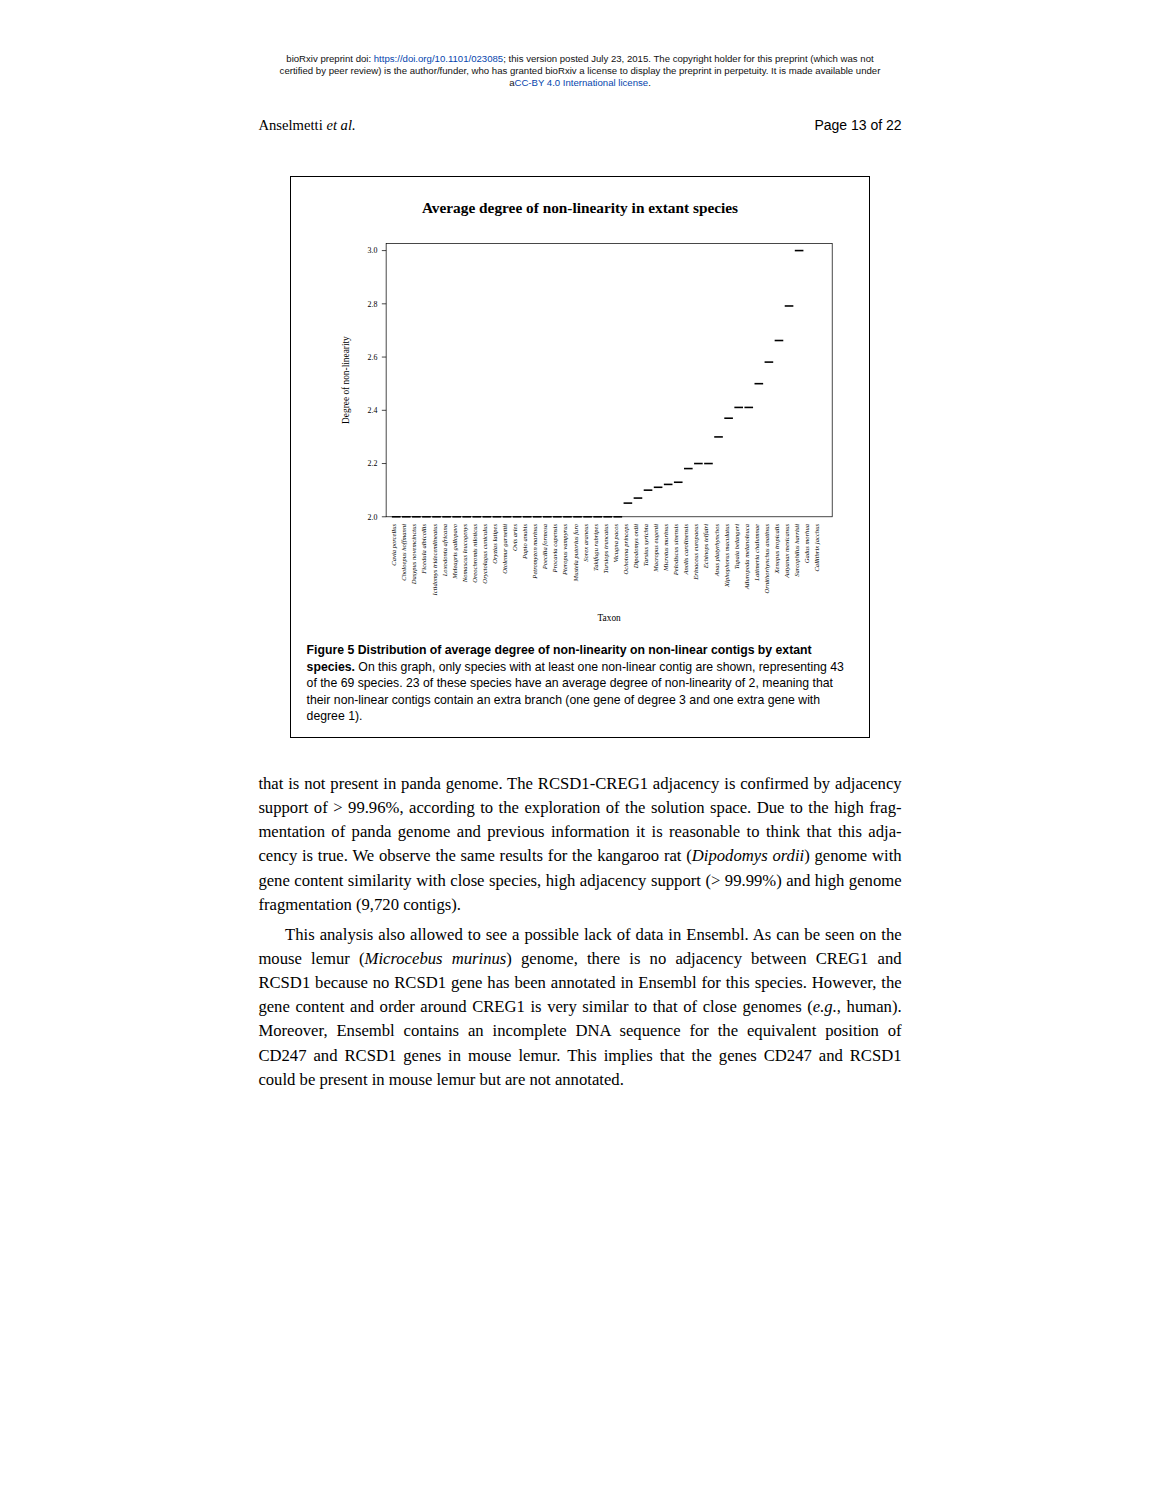bioRxiv preprint doi: https://doi.org/10.1101/023085; this version posted July 23, 2015. The copyright holder for this preprint (which was not
certified by peer review) is the author/funder, who has granted bioRxiv a license to display the preprint in perpetuity. It is made available under
aCC-BY 4.0 International license.
Anselmetti et al.
Page 13 of 22
Average degree of non-linearity in extant species
2.0 2.2 2.4 2.6 2.8 3.0 Degree of non-linearity Cavia porcellus Choloepus hoffmanni Dasypus novemcinctus Ficedula albicollis Ictidomys tridecemlineatus Loxodonta africana Meleagris gallopavo Nomascus leucogenys Oreochromis niloticus Oryctolagus cuniculus Oryzias latipes Otolemur garnettii Ovis aries Papio anubis Petromyzon marinus Poecilia formosa Procavia capensis Pteropus vampyrus Mustela putorius furo Sorex araneus Takifugu rubripes Tursiops truncatus Vicugna pacos Ochotona princeps Dipodomys ordii Tarsius syrichta Macropus eugenii Microtus murinus Pelodiscus sinensis Anolis carolinensis Erinaceus europaeus Echinops telfairi Anas platyrhynchos Xiphophorus maculatus Tupaia belangeri Ailuropoda melanoleuca Latimeria chalumnae Ornithorhynchus anatinus Xenopus tropicalis Astyanax mexicanus Sarcophilus harrisii Gadus morhua Callithrix jacchus Taxon
Figure 5 Distribution of average degree of non-linearity on non-linear contigs by extant species. On this graph, only species with at least one non-linear contig are shown, representing 43 of the 69 species. 23 of these species have an average degree of non-linearity of 2, meaning that their non-linear contigs contain an extra branch (one gene of degree 3 and one extra gene with degree 1).
that is not present in panda genome. The RCSD1-CREG1 adjacency is confirmed by adjacency support of > 99.96%, according to the exploration of the solution space. Due to the high fragmentation of panda genome and previous information it is reasonable to think that this adjacency is true. We observe the same results for the kangaroo rat (Dipodomys ordii) genome with gene content similarity with close species, high adjacency support (> 99.99%) and high genome fragmentation (9,720 contigs).
This analysis also allowed to see a possible lack of data in Ensembl. As can be seen on the mouse lemur (Microcebus murinus) genome, there is no adjacency between CREG1 and RCSD1 because no RCSD1 gene has been annotated in Ensembl for this species. However, the gene content and order around CREG1 is very similar to that of close genomes (e.g., human). Moreover, Ensembl contains an incomplete DNA sequence for the equivalent position of CD247 and RCSD1 genes in mouse lemur. This implies that the genes CD247 and RCSD1 could be present in mouse lemur but are not annotated.